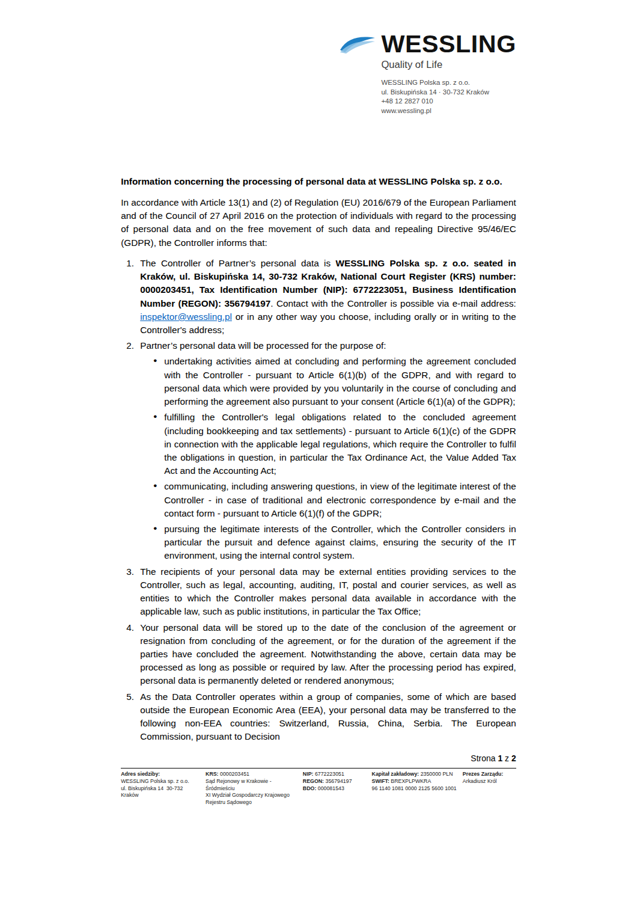WESSLING
Quality of Life
WESSLING Polska sp. z o.o.
ul. Biskupińska 14 · 30-732 Kraków
+48 12 2827 010
www.wessling.pl
Information concerning the processing of personal data at WESSLING Polska sp. z o.o.
In accordance with Article 13(1) and (2) of Regulation (EU) 2016/679 of the European Parliament and of the Council of 27 April 2016 on the protection of individuals with regard to the processing of personal data and on the free movement of such data and repealing Directive 95/46/EC (GDPR), the Controller informs that:
The Controller of Partner’s personal data is WESSLING Polska sp. z o.o. seated in Kraków, ul. Biskupińska 14, 30-732 Kraków, National Court Register (KRS) number: 0000203451, Tax Identification Number (NIP): 6772223051, Business Identification Number (REGON): 356794197. Contact with the Controller is possible via e-mail address: inspektor@wessling.pl or in any other way you choose, including orally or in writing to the Controller's address;
Partner’s personal data will be processed for the purpose of:
undertaking activities aimed at concluding and performing the agreement concluded with the Controller - pursuant to Article 6(1)(b) of the GDPR, and with regard to personal data which were provided by you voluntarily in the course of concluding and performing the agreement also pursuant to your consent (Article 6(1)(a) of the GDPR);
fulfilling the Controller's legal obligations related to the concluded agreement (including bookkeeping and tax settlements) - pursuant to Article 6(1)(c) of the GDPR in connection with the applicable legal regulations, which require the Controller to fulfil the obligations in question, in particular the Tax Ordinance Act, the Value Added Tax Act and the Accounting Act;
communicating, including answering questions, in view of the legitimate interest of the Controller - in case of traditional and electronic correspondence by e-mail and the contact form - pursuant to Article 6(1)(f) of the GDPR;
pursuing the legitimate interests of the Controller, which the Controller considers in particular the pursuit and defence against claims, ensuring the security of the IT environment, using the internal control system.
The recipients of your personal data may be external entities providing services to the Controller, such as legal, accounting, auditing, IT, postal and courier services, as well as entities to which the Controller makes personal data available in accordance with the applicable law, such as public institutions, in particular the Tax Office;
Your personal data will be stored up to the date of the conclusion of the agreement or resignation from concluding of the agreement, or for the duration of the agreement if the parties have concluded the agreement. Notwithstanding the above, certain data may be processed as long as possible or required by law. After the processing period has expired, personal data is permanently deleted or rendered anonymous;
As the Data Controller operates within a group of companies, some of which are based outside the European Economic Area (EEA), your personal data may be transferred to the following non-EEA countries: Switzerland, Russia, China, Serbia. The European Commission, pursuant to Decision
Strona 1 z 2
Adres siedziby:
WESSLING Polska sp. z o.o.
ul. Biskupińska 14 30-732 Kraków
KRS: 0000203451
Sąd Rejonowy w Krakowie - Śródmieściu
XI Wydział Gospodarczy Krajowego Rejestru Sądowego
NIP: 6772223051
REGON: 356794197
BDO: 000081543
Kapitał zakładowy: 2350000 PLN
SWIFT: BREXPLPWKRA
96 1140 1081 0000 2125 5600 1001
Prezes Zarządu:
Arkadiusz Król